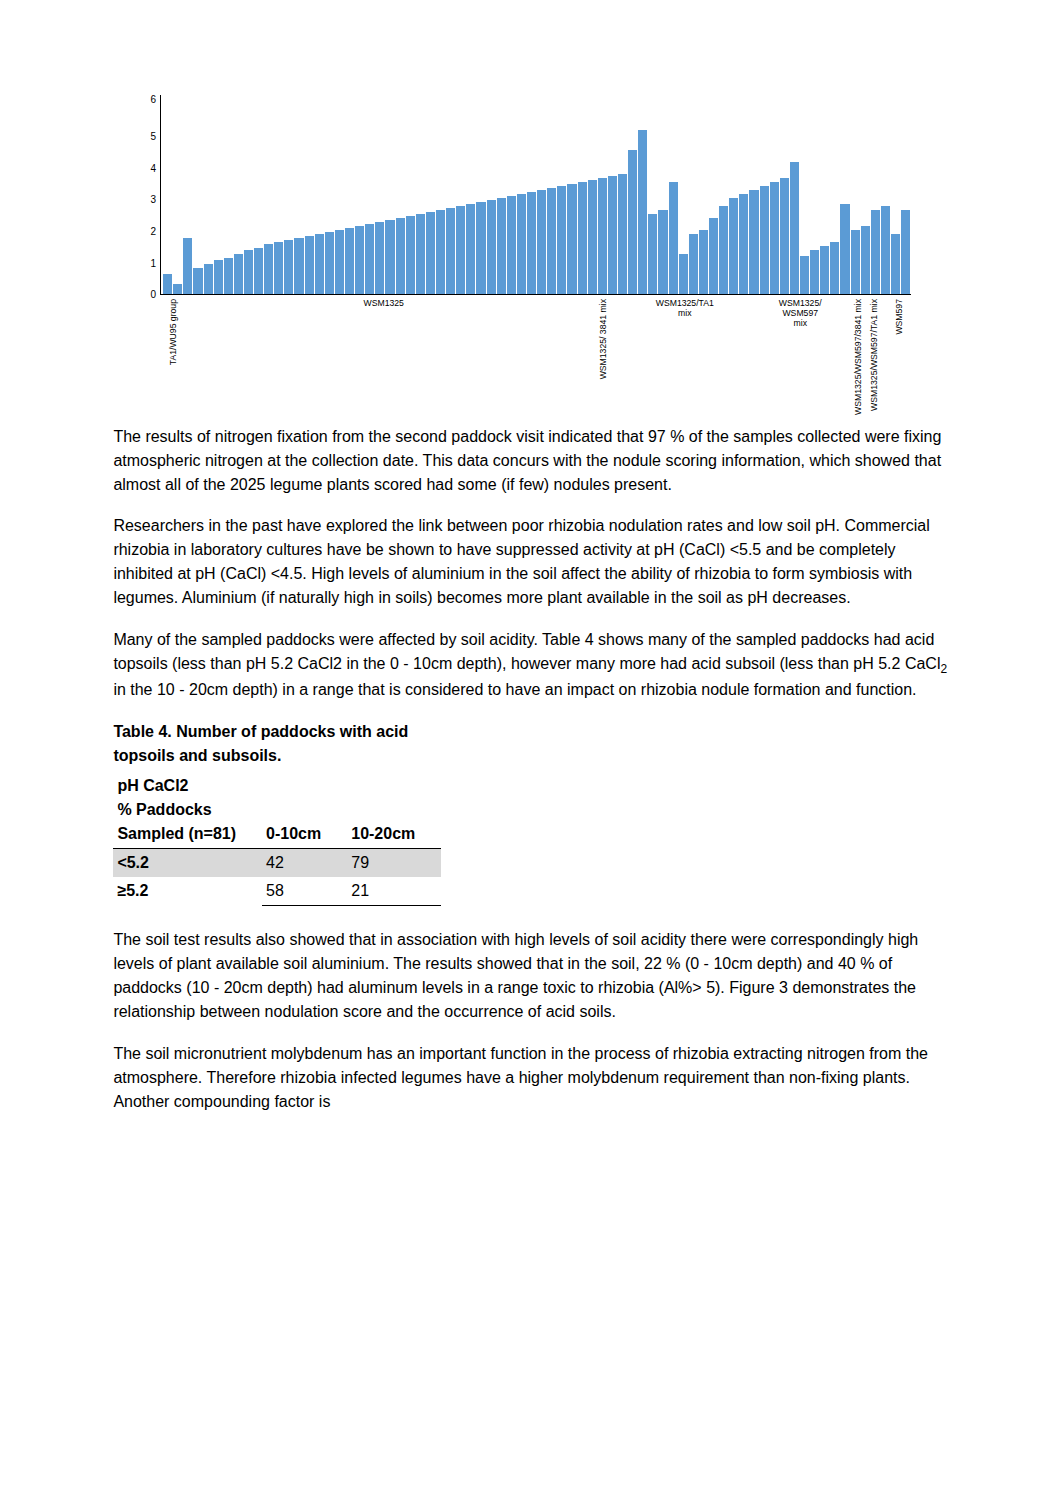6 5 4 3 2 1 0
TA1/WU95 group WSM1325 WSM1325/ 3841 mix WSM1325/TA1 mix WSM1325/ WSM597 mix WSM1325/WSM597/3841 mix WSM1325/WSM597/TA1 mix WSM597
The results of nitrogen fixation from the second paddock visit indicated that 97 % of the samples collected were fixing atmospheric nitrogen at the collection date. This data concurs with the nodule scoring information, which showed that almost all of the 2025 legume plants scored had some (if few) nodules present.
Researchers in the past have explored the link between poor rhizobia nodulation rates and low soil pH. Commercial rhizobia in laboratory cultures have be shown to have suppressed activity at pH (CaCl) <5.5 and be completely inhibited at pH (CaCl) <4.5. High levels of aluminium in the soil affect the ability of rhizobia to form symbiosis with legumes. Aluminium (if naturally high in soils) becomes more plant available in the soil as pH decreases.
Many of the sampled paddocks were affected by soil acidity. Table 4 shows many of the sampled paddocks had acid topsoils (less than pH 5.2 CaCl2 in the 0 - 10cm depth), however many more had acid subsoil (less than pH 5.2 CaCl2 in the 10 - 20cm depth) in a range that is considered to have an impact on rhizobia nodule formation and function.
Table 4. Number of paddocks with acid topsoils and subsoils.
| pH CaCl2 % Paddocks Sampled (n=81) | 0-10cm | 10-20cm |
| --- | --- | --- |
| <5.2 | 42 | 79 |
| ≥5.2 | 58 | 21 |
The soil test results also showed that in association with high levels of soil acidity there were correspondingly high levels of plant available soil aluminium. The results showed that in the soil, 22 % (0 - 10cm depth) and 40 % of paddocks (10 - 20cm depth) had aluminum levels in a range toxic to rhizobia (Al%> 5). Figure 3 demonstrates the relationship between nodulation score and the occurrence of acid soils.
The soil micronutrient molybdenum has an important function in the process of rhizobia extracting nitrogen from the atmosphere. Therefore rhizobia infected legumes have a higher molybdenum requirement than non-fixing plants. Another compounding factor is